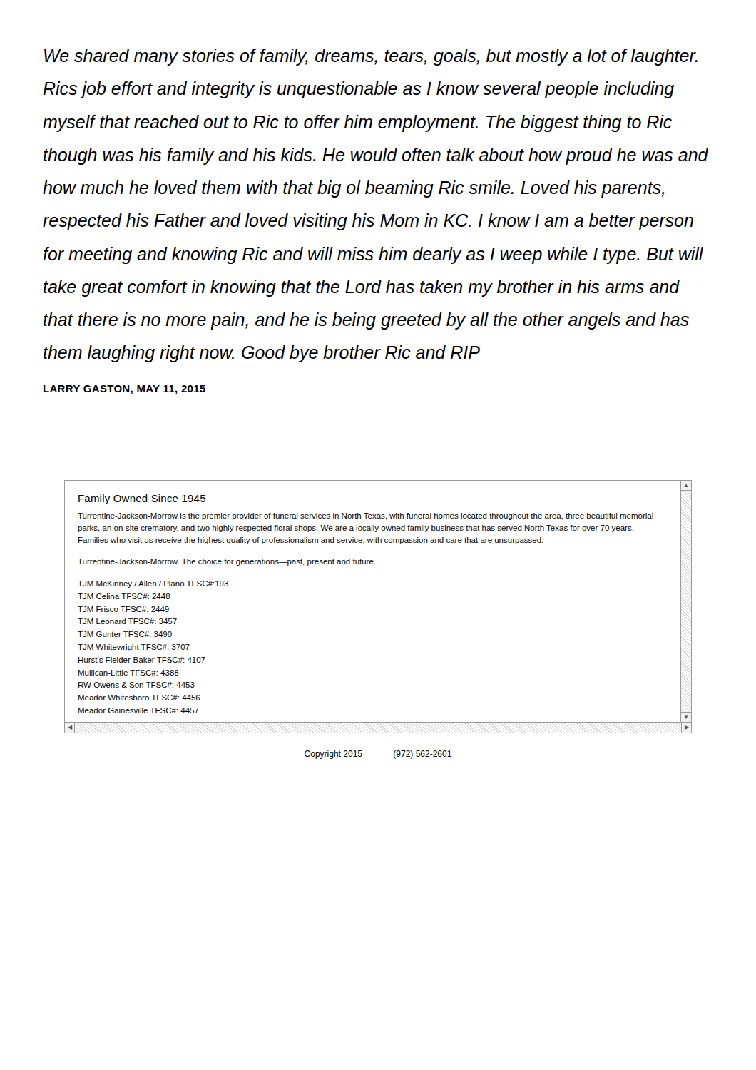We shared many stories of family, dreams, tears, goals, but mostly a lot of laughter. Rics job effort and integrity is unquestionable as I know several people including myself that reached out to Ric to offer him employment. The biggest thing to Ric though was his family and his kids. He would often talk about how proud he was and how much he loved them with that big ol beaming Ric smile. Loved his parents, respected his Father and loved visiting his Mom in KC. I know I am a better person for meeting and knowing Ric and will miss him dearly as I weep while I type. But will take great comfort in knowing that the Lord has taken my brother in his arms and that there is no more pain, and he is being greeted by all the other angels and has them laughing right now. Good bye brother Ric and RIP
LARRY GASTON, MAY 11, 2015
▲
▼
Family Owned Since 1945
Turrentine-Jackson-Morrow is the premier provider of funeral services in North Texas, with funeral homes located throughout the area, three beautiful memorial parks, an on-site crematory, and two highly respected floral shops. We are a locally owned family business that has served North Texas for over 70 years. Families who visit us receive the highest quality of professionalism and service, with compassion and care that are unsurpassed.
Turrentine-Jackson-Morrow. The choice for generations—past, present and future.
TJM McKinney / Allen / Plano TFSC#:193
TJM Celina TFSC#: 2448
TJM Frisco TFSC#: 2449
TJM Leonard TFSC#: 3457
TJM Gunter TFSC#: 3490
TJM Whitewright TFSC#: 3707
Hurst's Fielder-Baker TFSC#: 4107
Mullican-Little TFSC#: 4388
RW Owens & Son TFSC#: 4453
Meador Whitesboro TFSC#: 4456
Meador Gainesville TFSC#: 4457
◀
▶
Copyright 2015 (972) 562-2601